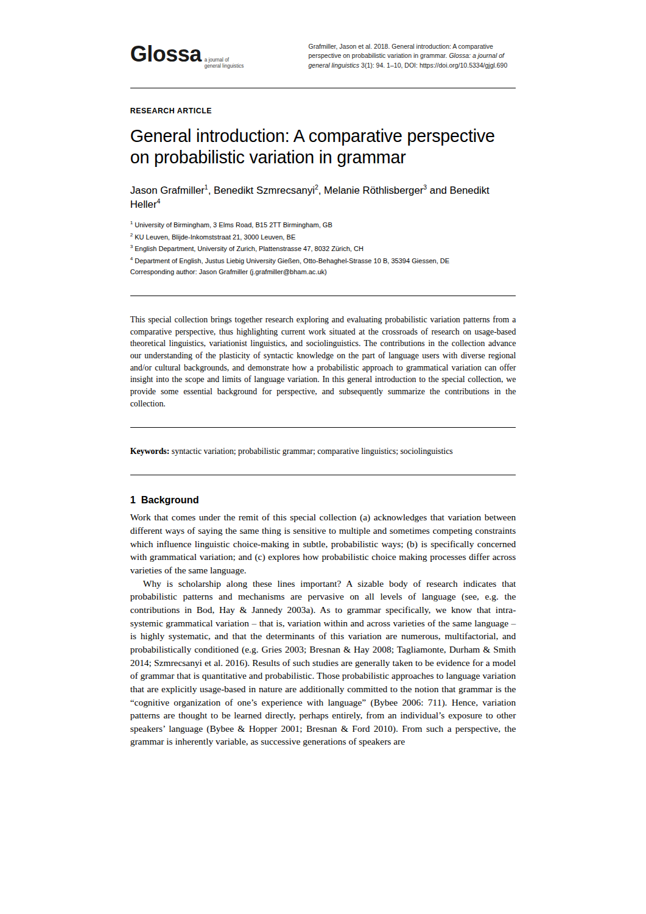Glossa a journal of
general linguistics
Grafmiller, Jason et al. 2018. General introduction: A comparative perspective on probabilistic variation in grammar. Glossa: a journal of general linguistics 3(1): 94. 1–10, DOI: https://doi.org/10.5334/gjgl.690
RESEARCH ARTICLE
General introduction: A comparative perspective on probabilistic variation in grammar
Jason Grafmiller1, Benedikt Szmrecsanyi2, Melanie Röthlisberger3 and Benedikt Heller4
1 University of Birmingham, 3 Elms Road, B15 2TT Birmingham, GB
2 KU Leuven, Blijde-Inkomststraat 21, 3000 Leuven, BE
3 English Department, University of Zurich, Plattenstrasse 47, 8032 Zürich, CH
4 Department of English, Justus Liebig University Gießen, Otto-Behaghel-Strasse 10 B, 35394 Giessen, DE
Corresponding author: Jason Grafmiller (j.grafmiller@bham.ac.uk)
This special collection brings together research exploring and evaluating probabilistic variation patterns from a comparative perspective, thus highlighting current work situated at the crossroads of research on usage-based theoretical linguistics, variationist linguistics, and sociolinguistics. The contributions in the collection advance our understanding of the plasticity of syntactic knowledge on the part of language users with diverse regional and/or cultural backgrounds, and demonstrate how a probabilistic approach to grammatical variation can offer insight into the scope and limits of language variation. In this general introduction to the special collection, we provide some essential background for perspective, and subsequently summarize the contributions in the collection.
Keywords: syntactic variation; probabilistic grammar; comparative linguistics; sociolinguistics
1 Background
Work that comes under the remit of this special collection (a) acknowledges that variation between different ways of saying the same thing is sensitive to multiple and sometimes competing constraints which influence linguistic choice-making in subtle, probabilistic ways; (b) is specifically concerned with grammatical variation; and (c) explores how probabilistic choice making processes differ across varieties of the same language.
Why is scholarship along these lines important? A sizable body of research indicates that probabilistic patterns and mechanisms are pervasive on all levels of language (see, e.g. the contributions in Bod, Hay & Jannedy 2003a). As to grammar specifically, we know that intra-systemic grammatical variation – that is, variation within and across varieties of the same language – is highly systematic, and that the determinants of this variation are numerous, multifactorial, and probabilistically conditioned (e.g. Gries 2003; Bresnan & Hay 2008; Tagliamonte, Durham & Smith 2014; Szmrecsanyi et al. 2016). Results of such studies are generally taken to be evidence for a model of grammar that is quantitative and probabilistic. Those probabilistic approaches to language variation that are explicitly usage-based in nature are additionally committed to the notion that grammar is the “cognitive organization of one’s experience with language” (Bybee 2006: 711). Hence, variation patterns are thought to be learned directly, perhaps entirely, from an individual’s exposure to other speakers’ language (Bybee & Hopper 2001; Bresnan & Ford 2010). From such a perspective, the grammar is inherently variable, as successive generations of speakers are